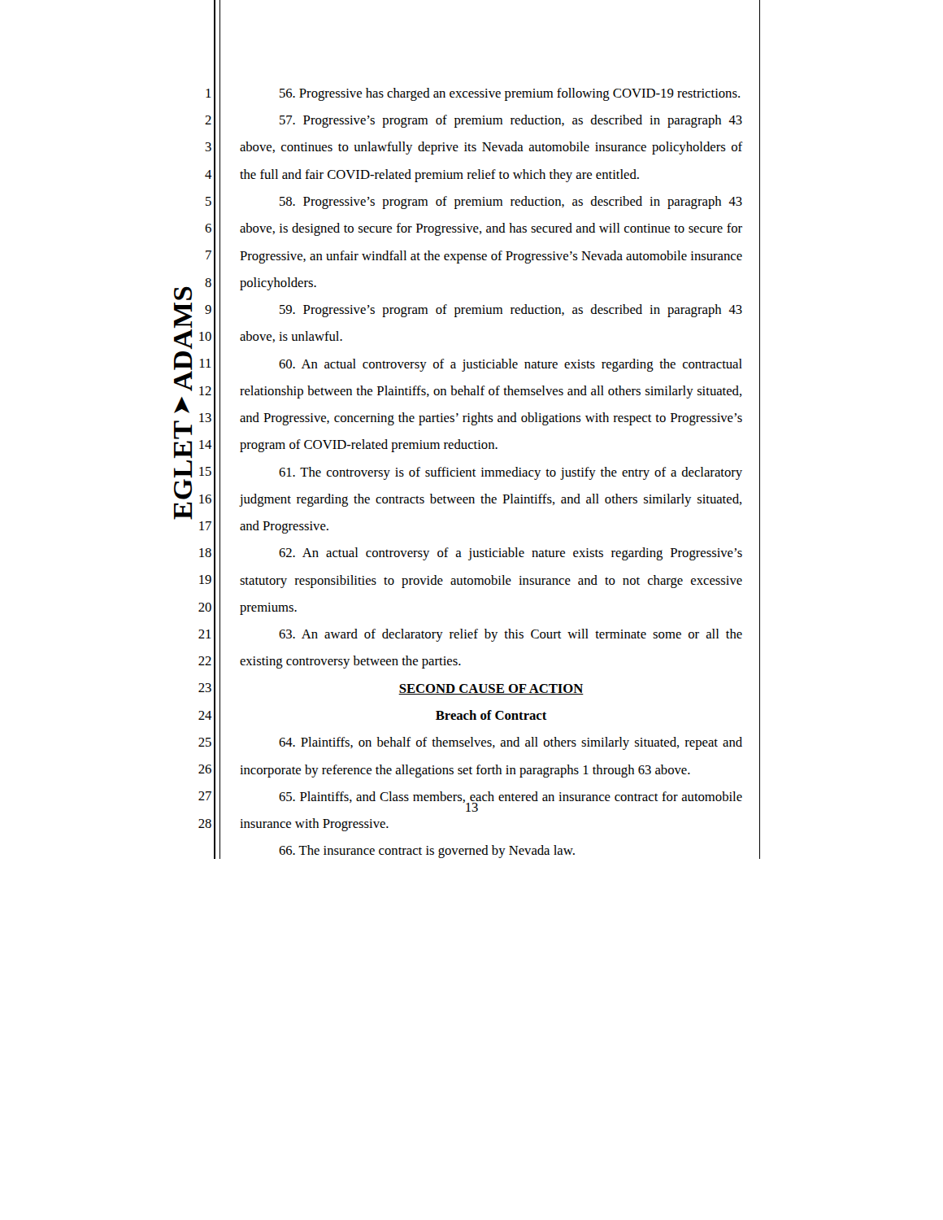1
2
3
4
5
6
7
8
9
10
11
12
13
14
15
16
17
18
19
20
21
22
23
24
25
26
27
28
EGLET➤ADAMS
56. Progressive has charged an excessive premium following COVID-19 restrictions.
57. Progressive’s program of premium reduction, as described in paragraph 43 above, continues to unlawfully deprive its Nevada automobile insurance policyholders of the full and fair COVID-related premium relief to which they are entitled.
58. Progressive’s program of premium reduction, as described in paragraph 43 above, is designed to secure for Progressive, and has secured and will continue to secure for Progressive, an unfair windfall at the expense of Progressive’s Nevada automobile insurance policyholders.
59. Progressive’s program of premium reduction, as described in paragraph 43 above, is unlawful.
60. An actual controversy of a justiciable nature exists regarding the contractual relationship between the Plaintiffs, on behalf of themselves and all others similarly situated, and Progressive, concerning the parties’ rights and obligations with respect to Progressive’s program of COVID-related premium reduction.
61. The controversy is of sufficient immediacy to justify the entry of a declaratory judgment regarding the contracts between the Plaintiffs, and all others similarly situated, and Progressive.
62. An actual controversy of a justiciable nature exists regarding Progressive’s statutory responsibilities to provide automobile insurance and to not charge excessive premiums.
63. An award of declaratory relief by this Court will terminate some or all the existing controversy between the parties.
SECOND CAUSE OF ACTION
Breach of Contract
64. Plaintiffs, on behalf of themselves, and all others similarly situated, repeat and incorporate by reference the allegations set forth in paragraphs 1 through 63 above.
65. Plaintiffs, and Class members, each entered an insurance contract for automobile insurance with Progressive.
66. The insurance contract is governed by Nevada law.
67. Progressive agreed to charge a premium that was reasonable in relation to the risk and was not excessive.
13